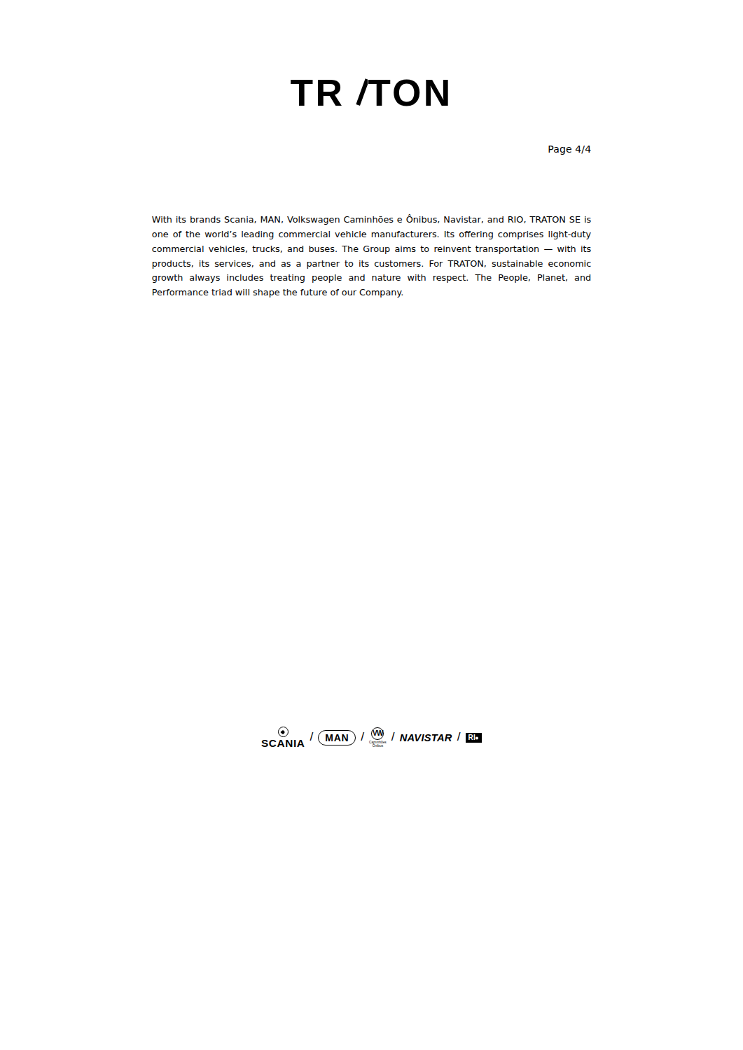TR TON
Page 4/4
With its brands Scania, MAN, Volkswagen Caminhões e Ônibus, Navistar, and RIO, TRATON SE is one of the world’s leading commercial vehicle manufacturers. Its offering comprises light-duty commercial vehicles, trucks, and buses. The Group aims to reinvent transportation — with its products, its services, and as a partner to its customers. For TRATON, sustainable economic growth always includes treating people and nature with respect. The People, Planet, and Performance triad will shape the future of our Company.
SCANIA / MAN / VW Caminhões
Ônibus / NAVISTAR / RI